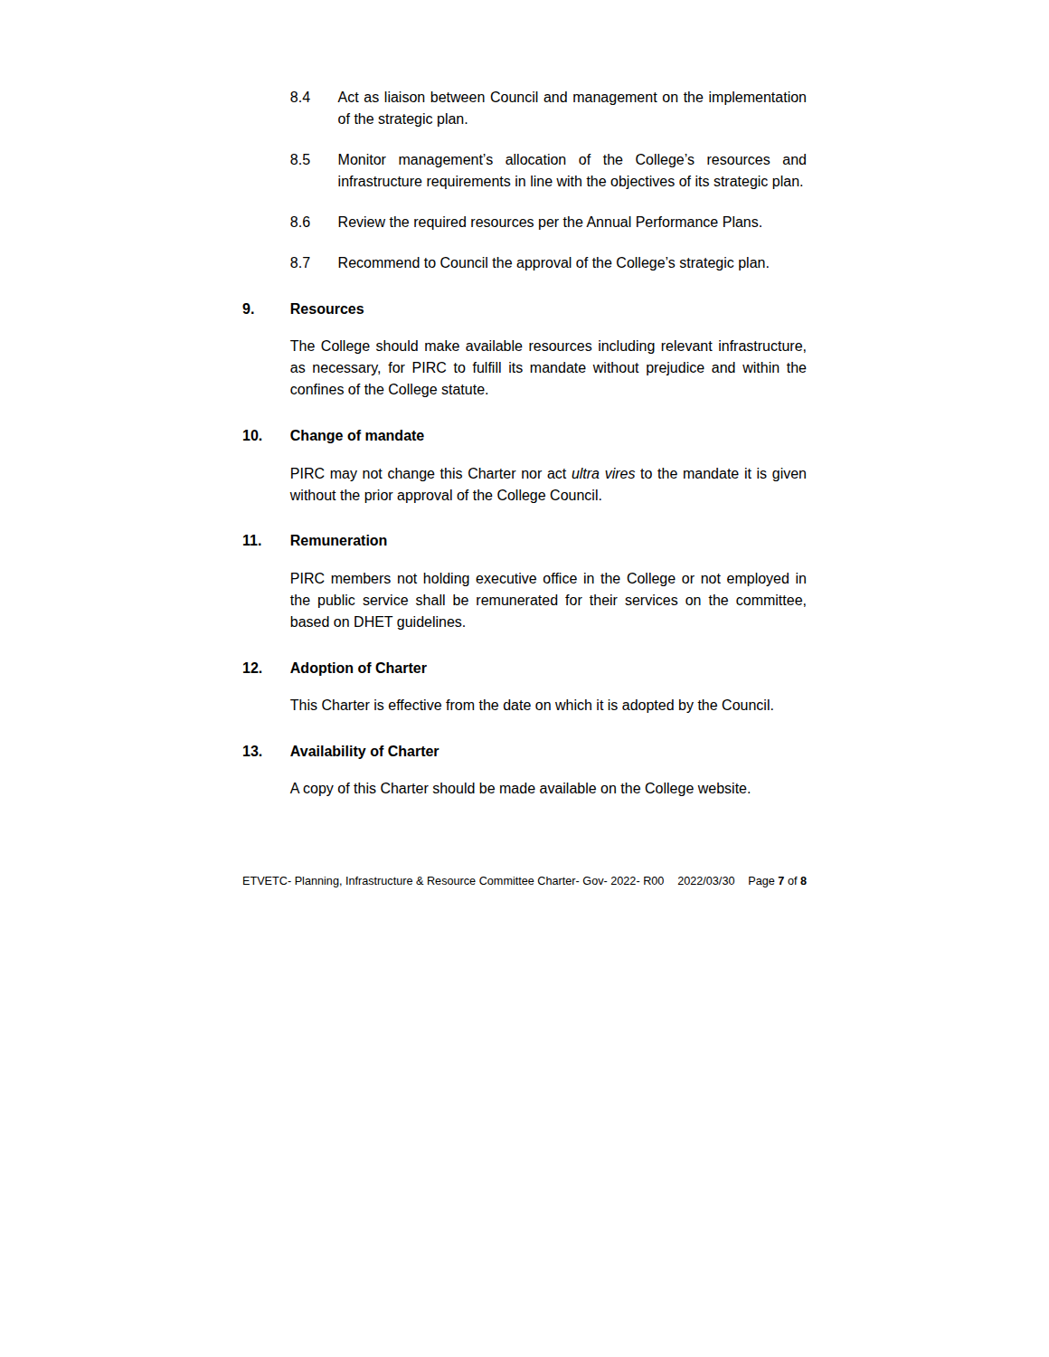8.4
Act as liaison between Council and management on the implementation of the strategic plan.
8.5
Monitor management’s allocation of the College’s resources and infrastructure requirements in line with the objectives of its strategic plan.
8.6
Review the required resources per the Annual Performance Plans.
8.7
Recommend to Council the approval of the College’s strategic plan.
9.
Resources
The College should make available resources including relevant infrastructure, as necessary, for PIRC to fulfill its mandate without prejudice and within the confines of the College statute.
10.
Change of mandate
PIRC may not change this Charter nor act ultra vires to the mandate it is given without the prior approval of the College Council.
11.
Remuneration
PIRC members not holding executive office in the College or not employed in the public service shall be remunerated for their services on the committee, based on DHET guidelines.
12.
Adoption of Charter
This Charter is effective from the date on which it is adopted by the Council.
13.
Availability of Charter
A copy of this Charter should be made available on the College website.
ETVETC- Planning, Infrastructure & Resource Committee Charter- Gov- 2022- R00
2022/03/30
Page 7 of 8